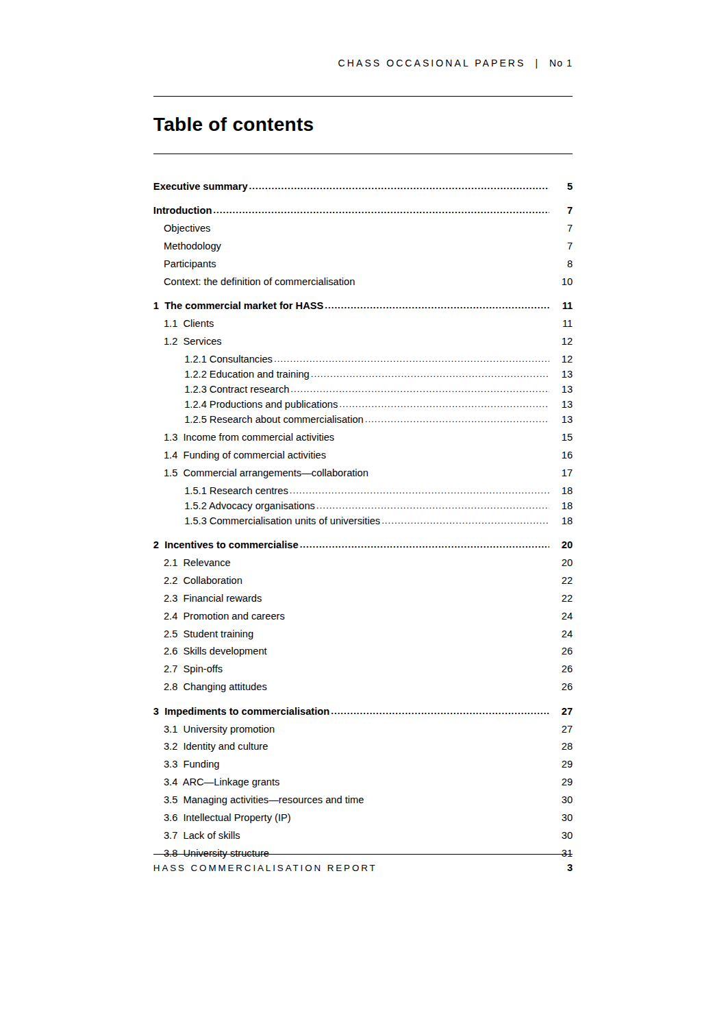CHASS OCCASIONAL PAPERS | No 1
Table of contents
Executive summary .................................................................................................................................. 5
Introduction .............................................................................................................................................. 7
Objectives ..... 7
Methodology ..... 7
Participants ..... 8
Context: the definition of commercialisation ..... 10
1 The commercial market for HASS .................................................................................................. 11
1.1 Clients ..... 11
1.2 Services ..... 12
1.2.1 Consultancies ............................................................................................................. 12
1.2.2 Education and training ............................................................................................. 13
1.2.3 Contract research ..................................................................................................... 13
1.2.4 Productions and publications ................................................................................. 13
1.2.5 Research about commercialisation ......................................................................... 13
1.3 Income from commercial activities ..... 15
1.4 Funding of commercial activities ..... 16
1.5 Commercial arrangements—collaboration ..... 17
1.5.1 Research centres ..................................................................................................... 18
1.5.2 Advocacy organisations ......................................................................................... 18
1.5.3 Commercialisation units of universities ................................................................. 18
2 Incentives to commercialise ......................................................................................................... 20
2.1 Relevance ..... 20
2.2 Collaboration ..... 22
2.3 Financial rewards ..... 22
2.4 Promotion and careers ..... 24
2.5 Student training ..... 24
2.6 Skills development ..... 26
2.7 Spin-offs ..... 26
2.8 Changing attitudes ..... 26
3 Impediments to commercialisation .............................................................................................. 27
3.1 University promotion ..... 27
3.2 Identity and culture ..... 28
3.3 Funding ..... 29
3.4 ARC—Linkage grants ..... 29
3.5 Managing activities—resources and time ..... 30
3.6 Intellectual Property (IP) ..... 30
3.7 Lack of skills ..... 30
3.8 University structure ..... 31
HASS COMMERCIALISATION REPORT 3